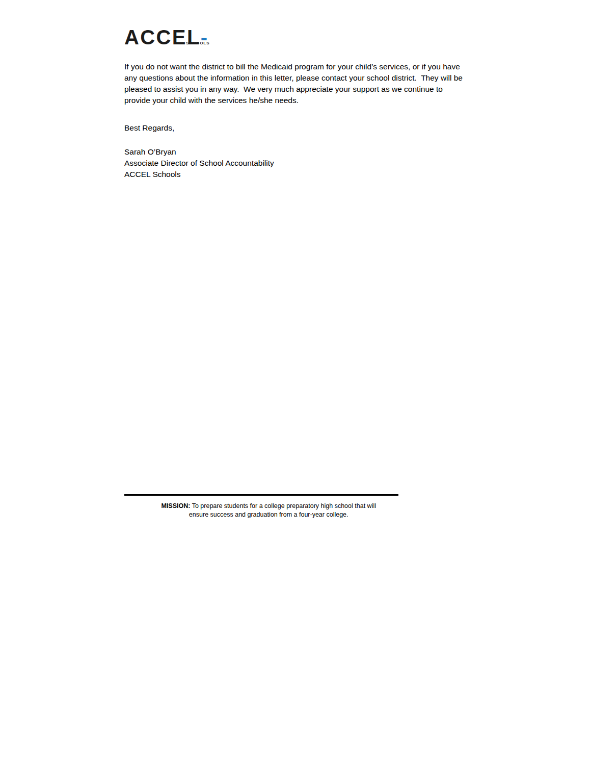ACCEL-SCHOOLS
If you do not want the district to bill the Medicaid program for your child’s services, or if you have any questions about the information in this letter, please contact your school district. They will be pleased to assist you in any way. We very much appreciate your support as we continue to provide your child with the services he/she needs.
Best Regards,
Sarah O’Bryan
Associate Director of School Accountability
ACCEL Schools
MISSION: To prepare students for a college preparatory high school that will
ensure success and graduation from a four-year college.